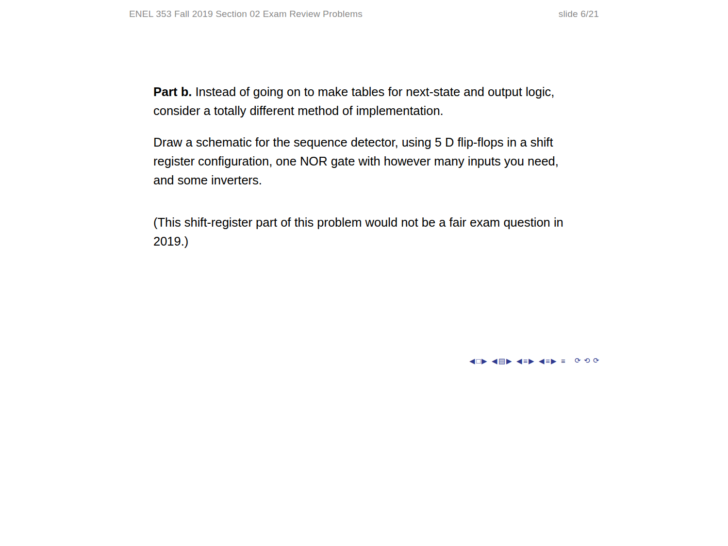ENEL 353 Fall 2019 Section 02 Exam Review Problems
slide 6/21
Part b. Instead of going on to make tables for next-state and output logic, consider a totally different method of implementation.
Draw a schematic for the sequence detector, using 5 D flip-flops in a shift register configuration, one NOR gate with however many inputs you need, and some inverters.
(This shift-register part of this problem would not be a fair exam question in 2019.)
◀□▶ ◀▤▶ ◀≡▶ ◀≡▶ ≡ ⟳ ⟲ ⟳